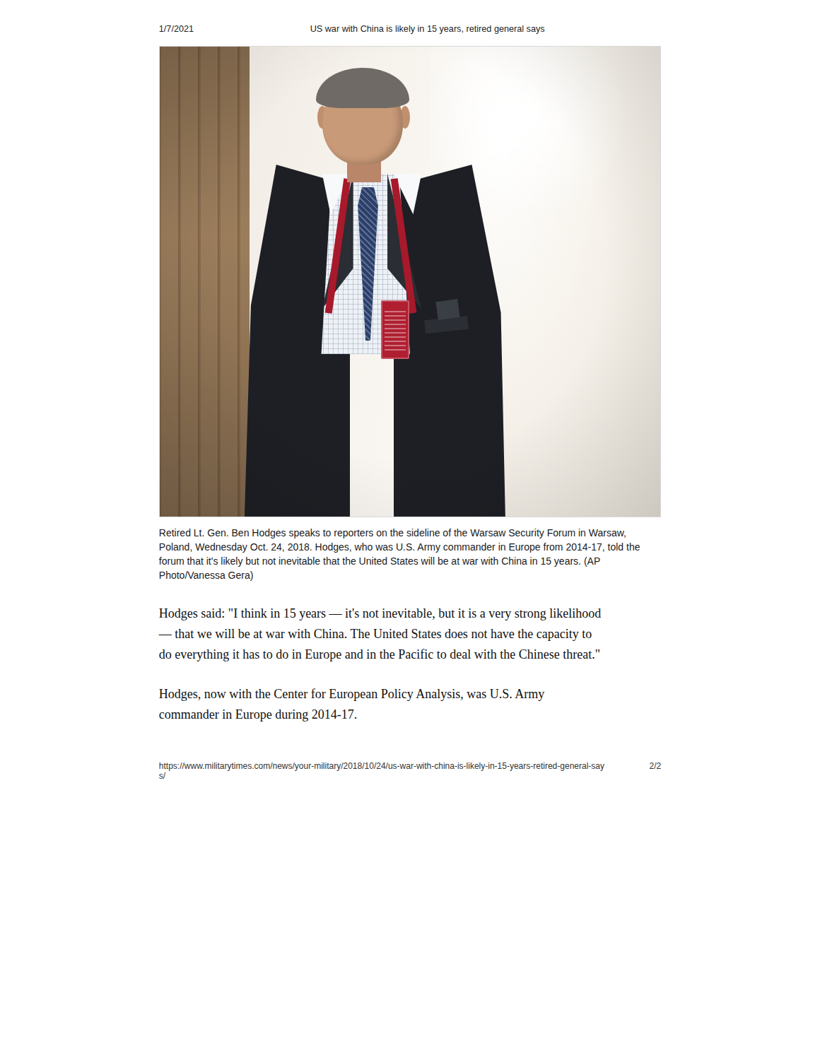1/7/2021 US war with China is likely in 15 years, retired general says
Retired Lt. Gen. Ben Hodges speaks to reporters on the sideline of the Warsaw Security Forum in Warsaw, Poland, Wednesday Oct. 24, 2018. Hodges, who was U.S. Army commander in Europe from 2014-17, told the forum that it's likely but not inevitable that the United States will be at war with China in 15 years. (AP Photo/Vanessa Gera)
Hodges said: "I think in 15 years — it's not inevitable, but it is a very strong likelihood — that we will be at war with China. The United States does not have the capacity to do everything it has to do in Europe and in the Pacific to deal with the Chinese threat."
Hodges, now with the Center for European Policy Analysis, was U.S. Army commander in Europe during 2014-17.
https://www.militarytimes.com/news/your-military/2018/10/24/us-war-with-china-is-likely-in-15-years-retired-general-says/ 2/2